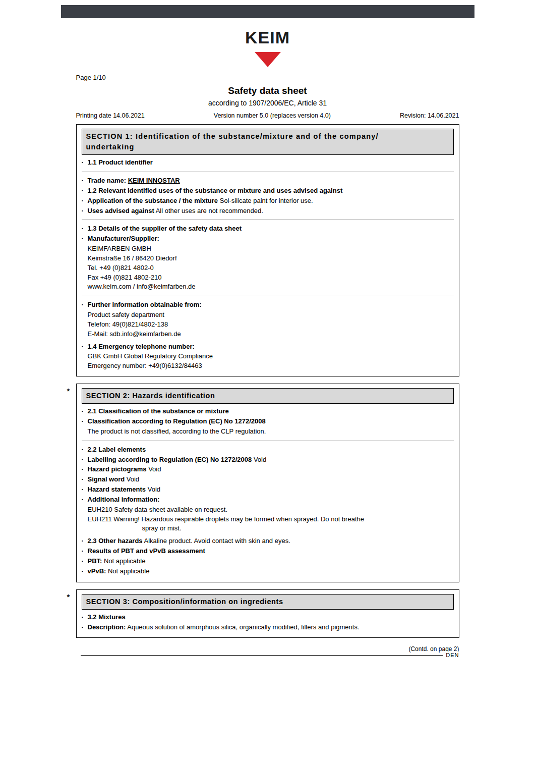KEIM
Page 1/10
Safety data sheet
according to 1907/2006/EC, Article 31
Printing date 14.06.2021 Version number 5.0 (replaces version 4.0) Revision: 14.06.2021
SECTION 1: Identification of the substance/mixture and of the company/
undertaking
1.1 Product identifier
Trade name: KEIM INNOSTAR
1.2 Relevant identified uses of the substance or mixture and uses advised against
Application of the substance / the mixture Sol-silicate paint for interior use.
Uses advised against All other uses are not recommended.
1.3 Details of the supplier of the safety data sheet
Manufacturer/Supplier:
KEIMFARBEN GMBH
Keimstraße 16 / 86420 Diedorf
Tel. +49 (0)821 4802-0
Fax +49 (0)821 4802-210
www.keim.com / info@keimfarben.de
Further information obtainable from:
Product safety department
Telefon: 49(0)821/4802-138
E-Mail: sdb.info@keimfarben.de
1.4 Emergency telephone number:
GBK GmbH Global Regulatory Compliance
Emergency number: +49(0)6132/84463
*
SECTION 2: Hazards identification
2.1 Classification of the substance or mixture
Classification according to Regulation (EC) No 1272/2008
The product is not classified, according to the CLP regulation.
2.2 Label elements
Labelling according to Regulation (EC) No 1272/2008 Void
Hazard pictograms Void
Signal word Void
Hazard statements Void
Additional information:
EUH210 Safety data sheet available on request.
EUH211 Warning! Hazardous respirable droplets may be formed when sprayed. Do not breathe
spray or mist.
2.3 Other hazards Alkaline product. Avoid contact with skin and eyes.
Results of PBT and vPvB assessment
PBT: Not applicable
vPvB: Not applicable
*
SECTION 3: Composition/information on ingredients
3.2 Mixtures
Description: Aqueous solution of amorphous silica, organically modified, fillers and pigments.
(Contd. on page 2)
DEN